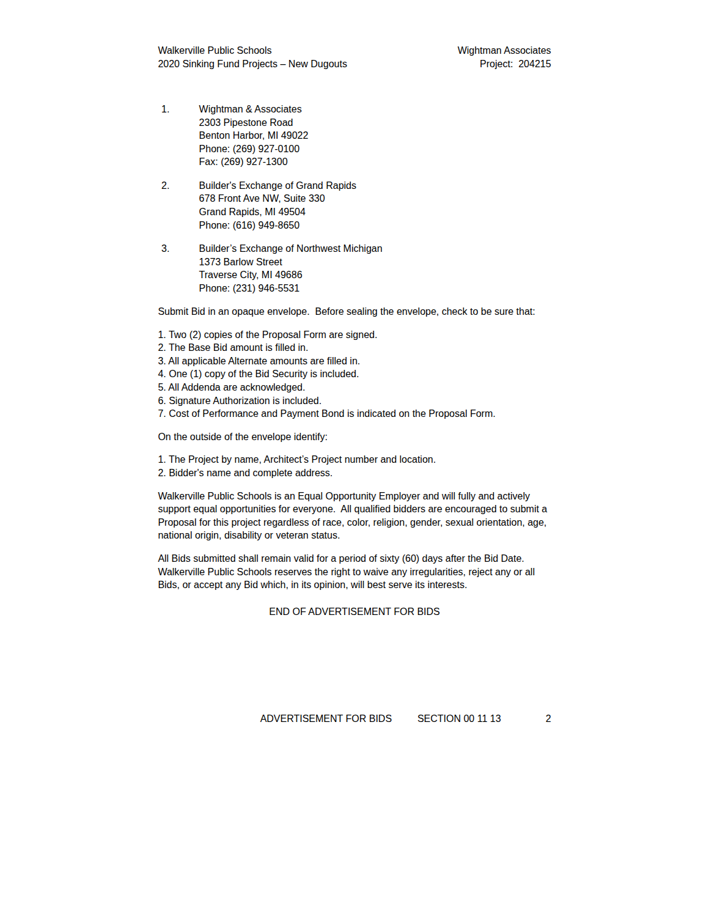| Walkerville Public Schools | Wightman Associates |
| 2020 Sinking Fund Projects – New Dugouts | Project: 204215 |
1. Wightman & Associates
2303 Pipestone Road
Benton Harbor, MI 49022
Phone: (269) 927-0100
Fax: (269) 927-1300
2. Builder's Exchange of Grand Rapids
678 Front Ave NW, Suite 330
Grand Rapids, MI 49504
Phone: (616) 949-8650
3. Builder’s Exchange of Northwest Michigan
1373 Barlow Street
Traverse City, MI 49686
Phone: (231) 946-5531
Submit Bid in an opaque envelope. Before sealing the envelope, check to be sure that:
1. Two (2) copies of the Proposal Form are signed.
2. The Base Bid amount is filled in.
3. All applicable Alternate amounts are filled in.
4. One (1) copy of the Bid Security is included.
5. All Addenda are acknowledged.
6. Signature Authorization is included.
7. Cost of Performance and Payment Bond is indicated on the Proposal Form.
On the outside of the envelope identify:
1. The Project by name, Architect’s Project number and location.
2. Bidder's name and complete address.
Walkerville Public Schools is an Equal Opportunity Employer and will fully and actively support equal opportunities for everyone. All qualified bidders are encouraged to submit a Proposal for this project regardless of race, color, religion, gender, sexual orientation, age, national origin, disability or veteran status.
All Bids submitted shall remain valid for a period of sixty (60) days after the Bid Date. Walkerville Public Schools reserves the right to waive any irregularities, reject any or all Bids, or accept any Bid which, in its opinion, will best serve its interests.
END OF ADVERTISEMENT FOR BIDS
| | ADVERTISEMENT FOR BIDS | SECTION 00 11 13 | 2 |